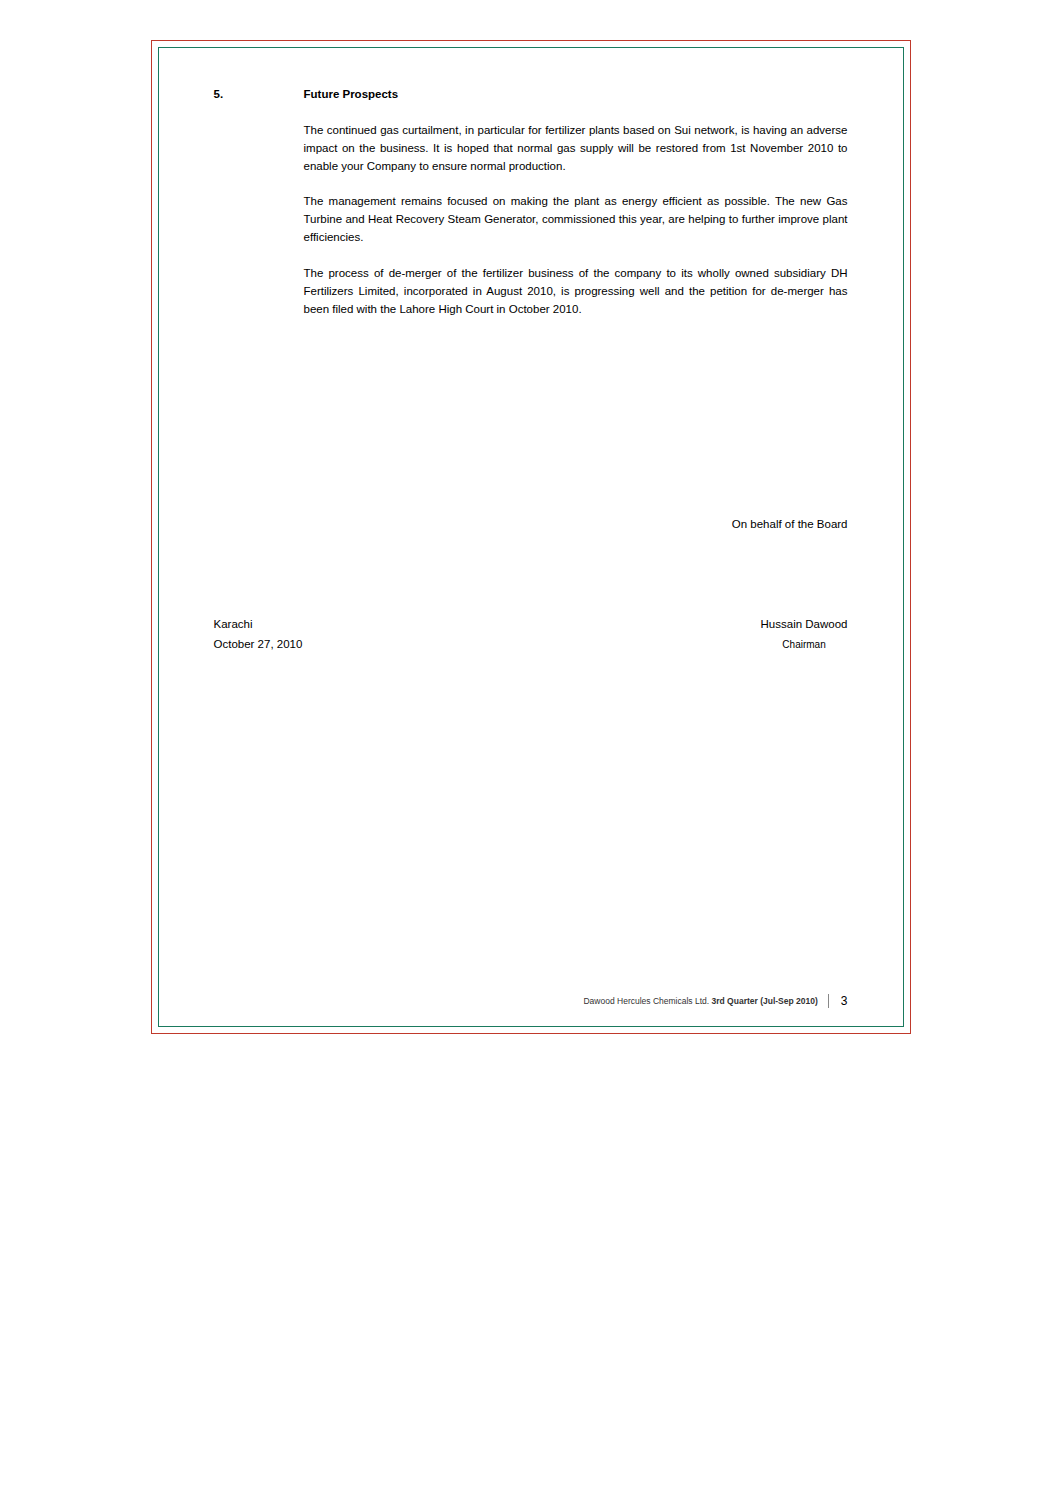5.
Future Prospects
The continued gas curtailment, in particular for fertilizer plants based on Sui network, is having an adverse impact on the business. It is hoped that normal gas supply will be restored from 1st November 2010 to enable your Company to ensure normal production.
The management remains focused on making the plant as energy efficient as possible. The new Gas Turbine and Heat Recovery Steam Generator, commissioned this year, are helping to further improve plant efficiencies.
The process of de-merger of the fertilizer business of the company to its wholly owned subsidiary DH Fertilizers Limited, incorporated in August 2010, is progressing well and the petition for de-merger has been filed with the Lahore High Court in October 2010.
On behalf of the Board
Karachi
October 27, 2010
Hussain Dawood
Chairman
Dawood Hercules Chemicals Ltd. 3rd Quarter (Jul-Sep 2010) 3